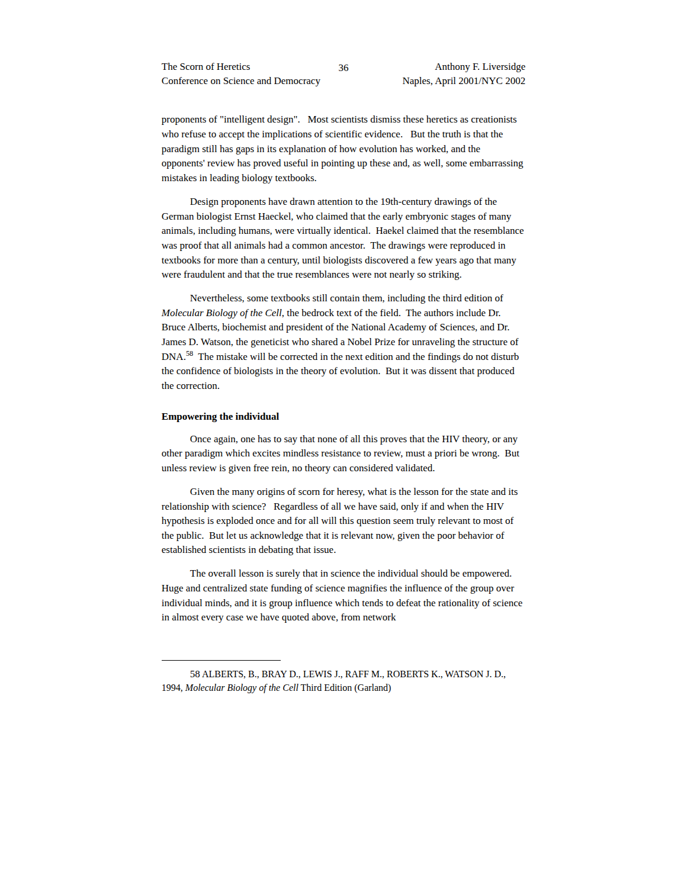The Scorn of Heretics Conference on Science and Democracy
36
Anthony F. Liversidge Naples, April 2001/NYC 2002
proponents of "intelligent design". Most scientists dismiss these heretics as creationists who refuse to accept the implications of scientific evidence. But the truth is that the paradigm still has gaps in its explanation of how evolution has worked, and the opponents' review has proved useful in pointing up these and, as well, some embarrassing mistakes in leading biology textbooks.
Design proponents have drawn attention to the 19th-century drawings of the German biologist Ernst Haeckel, who claimed that the early embryonic stages of many animals, including humans, were virtually identical. Haekel claimed that the resemblance was proof that all animals had a common ancestor. The drawings were reproduced in textbooks for more than a century, until biologists discovered a few years ago that many were fraudulent and that the true resemblances were not nearly so striking.
Nevertheless, some textbooks still contain them, including the third edition of Molecular Biology of the Cell, the bedrock text of the field. The authors include Dr. Bruce Alberts, biochemist and president of the National Academy of Sciences, and Dr. James D. Watson, the geneticist who shared a Nobel Prize for unraveling the structure of DNA.58 The mistake will be corrected in the next edition and the findings do not disturb the confidence of biologists in the theory of evolution. But it was dissent that produced the correction.
Empowering the individual
Once again, one has to say that none of all this proves that the HIV theory, or any other paradigm which excites mindless resistance to review, must a priori be wrong. But unless review is given free rein, no theory can considered validated.
Given the many origins of scorn for heresy, what is the lesson for the state and its relationship with science? Regardless of all we have said, only if and when the HIV hypothesis is exploded once and for all will this question seem truly relevant to most of the public. But let us acknowledge that it is relevant now, given the poor behavior of established scientists in debating that issue.
The overall lesson is surely that in science the individual should be empowered. Huge and centralized state funding of science magnifies the influence of the group over individual minds, and it is group influence which tends to defeat the rationality of science in almost every case we have quoted above, from network
58 ALBERTS, B., BRAY D., LEWIS J., RAFF M., ROBERTS K., WATSON J. D., 1994, Molecular Biology of the Cell Third Edition (Garland)